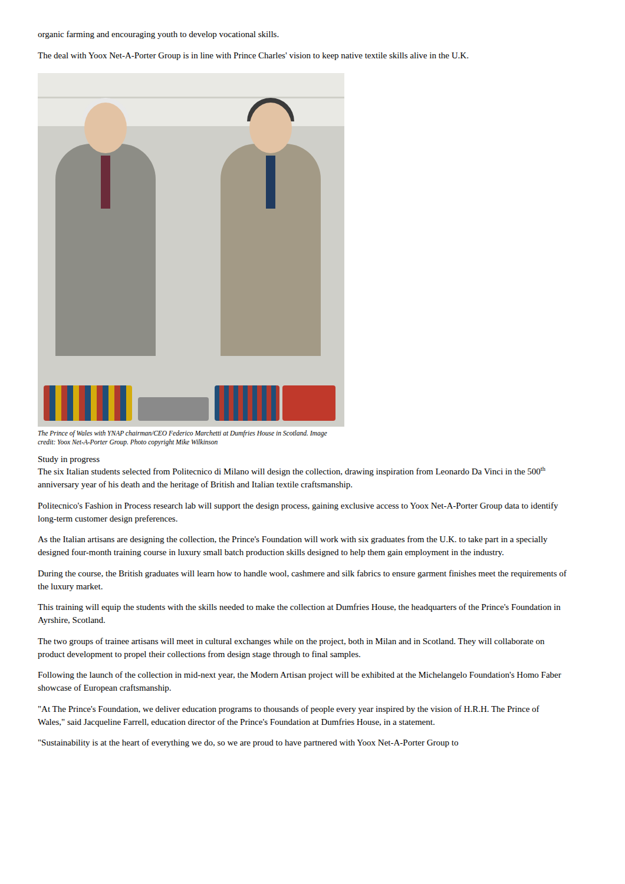organic farming and encouraging youth to develop vocational skills.
The deal with Yoox Net-A-Porter Group is in line with Prince Charles' vision to keep native textile skills alive in the U.K.
The Prince of Wales with YNAP chairman/CEO Federico Marchetti at Dumfries House in Scotland. Image credit: Yoox Net-A-Porter Group. Photo copyright Mike Wilkinson
Study in progress
The six Italian students selected from Politecnico di Milano will design the collection, drawing inspiration from Leonardo Da Vinci in the 500th anniversary year of his death and the heritage of British and Italian textile craftsmanship.
Politecnico's Fashion in Process research lab will support the design process, gaining exclusive access to Yoox Net-A-Porter Group data to identify long-term customer design preferences.
As the Italian artisans are designing the collection, the Prince's Foundation will work with six graduates from the U.K. to take part in a specially designed four-month training course in luxury small batch production skills designed to help them gain employment in the industry.
During the course, the British graduates will learn how to handle wool, cashmere and silk fabrics to ensure garment finishes meet the requirements of the luxury market.
This training will equip the students with the skills needed to make the collection at Dumfries House, the headquarters of the Prince's Foundation in Ayrshire, Scotland.
The two groups of trainee artisans will meet in cultural exchanges while on the project, both in Milan and in Scotland. They will collaborate on product development to propel their collections from design stage through to final samples.
Following the launch of the collection in mid-next year, the Modern Artisan project will be exhibited at the Michelangelo Foundation's Homo Faber showcase of European craftsmanship.
"At The Prince's Foundation, we deliver education programs to thousands of people every year inspired by the vision of H.R.H. The Prince of Wales," said Jacqueline Farrell, education director of the Prince's Foundation at Dumfries House, in a statement.
"Sustainability is at the heart of everything we do, so we are proud to have partnered with Yoox Net-A-Porter Group to